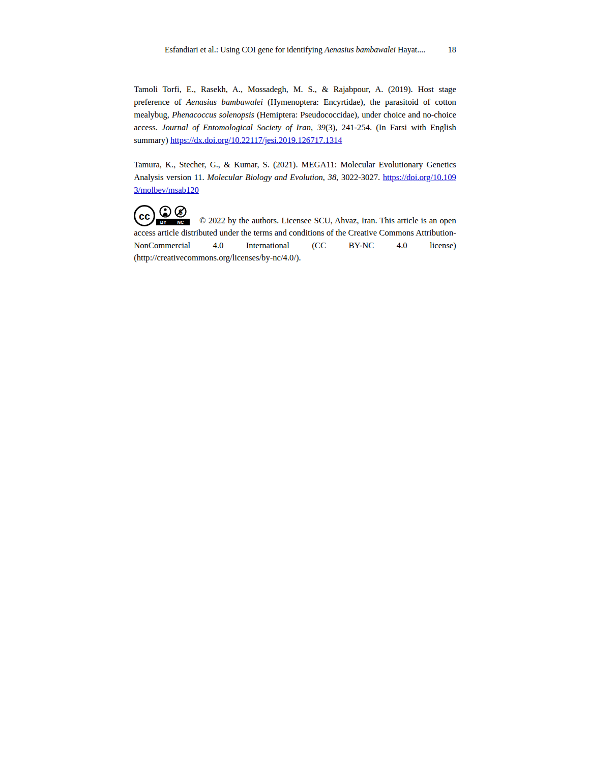Esfandiari et al.: Using COI gene for identifying Aenasius bambawalei Hayat.... 18
Tamoli Torfi, E., Rasekh, A., Mossadegh, M. S., & Rajabpour, A. (2019). Host stage preference of Aenasius bambawalei (Hymenoptera: Encyrtidae), the parasitoid of cotton mealybug, Phenacoccus solenopsis (Hemiptera: Pseudococcidae), under choice and no-choice access. Journal of Entomological Society of Iran, 39(3), 241-254. (In Farsi with English summary) https://dx.doi.org/10.22117/jesi.2019.126717.1314
Tamura, K., Stecher, G., & Kumar, S. (2021). MEGA11: Molecular Evolutionary Genetics Analysis version 11. Molecular Biology and Evolution, 38, 3022-3027. https://doi.org/10.1093/molbev/msab120
cc $ BY NC © 2022 by the authors. Licensee SCU, Ahvaz, Iran. This article is an open access article distributed under the terms and conditions of the Creative Commons Attribution-NonCommercial 4.0 International (CC BY-NC 4.0 license) (http://creativecommons.org/licenses/by-nc/4.0/).